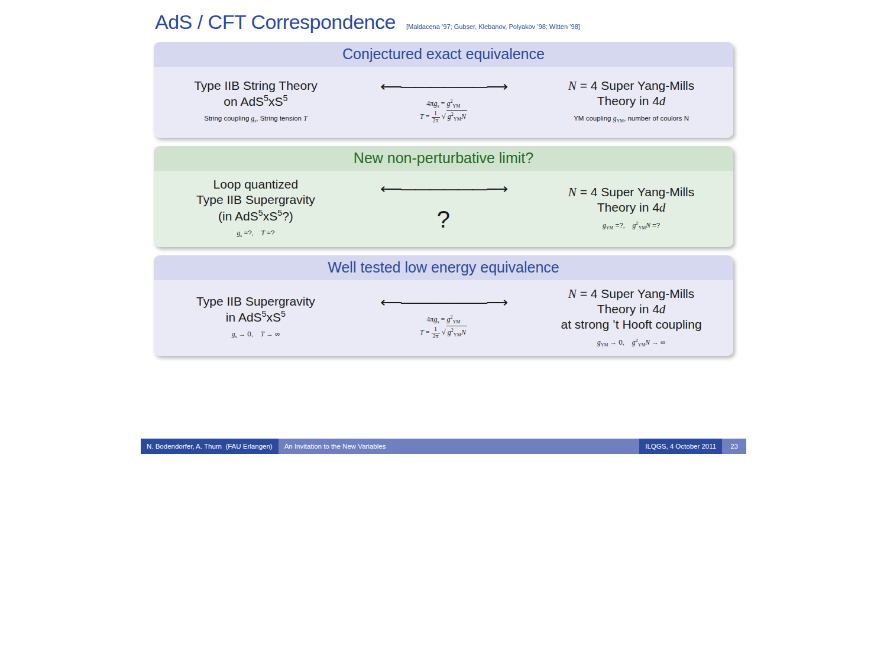AdS / CFT Correspondence
[Maldacena ’97; Gubser, Klebanov, Polyakov ’98; Witten ’98]
Conjectured exact equivalence
Type IIB String Theory
on AdS5xS5
String coupling gs, String tension T
⟵——————⟶
4πgs = g2YM
T = 12π √g2YMN
N = 4 Super Yang-Mills
Theory in 4d
YM coupling gYM, number of coulors N
New non-perturbative limit?
Loop quantized
Type IIB Supergravity
(in AdS5xS5?)
gs =?, T =?
⟵——————⟶
?
N = 4 Super Yang-Mills
Theory in 4d
gYM =?, g2YMN =?
Well tested low energy equivalence
Type IIB Supergravity
in AdS5xS5
gs → 0, T → ∞
⟵——————⟶
4πgs = g2YM
T = 12π √g2YMN
N = 4 Super Yang-Mills
Theory in 4d
at strong ’t Hooft coupling
gYM → 0, g2YMN → ∞
N. Bodendorfer, A. Thurn (FAU Erlangen)
An Invitation to the New Variables
ILQGS, 4 October 2011
23